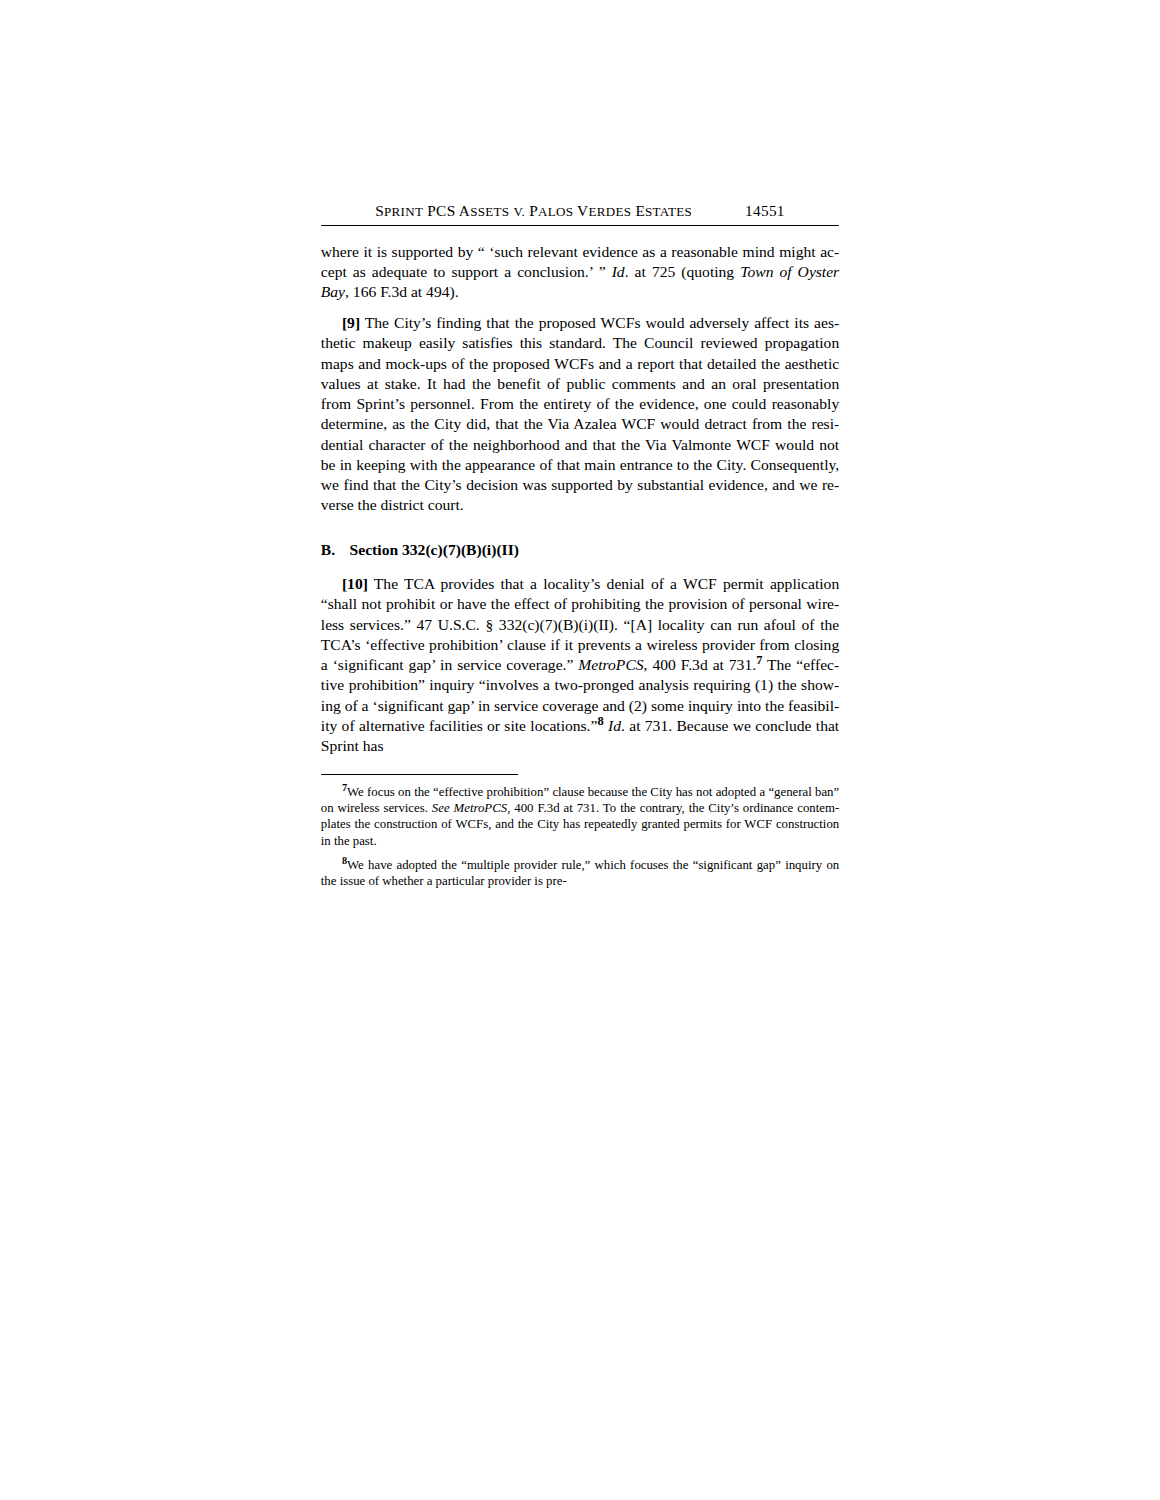SPRINT PCS ASSETS V. PALOS VERDES ESTATES 14551
where it is supported by “ ‘such relevant evidence as a reasonable mind might accept as adequate to support a conclusion.’ ” Id. at 725 (quoting Town of Oyster Bay, 166 F.3d at 494).
[9] The City’s finding that the proposed WCFs would adversely affect its aesthetic makeup easily satisfies this standard. The Council reviewed propagation maps and mock-ups of the proposed WCFs and a report that detailed the aesthetic values at stake. It had the benefit of public comments and an oral presentation from Sprint’s personnel. From the entirety of the evidence, one could reasonably determine, as the City did, that the Via Azalea WCF would detract from the residential character of the neighborhood and that the Via Valmonte WCF would not be in keeping with the appearance of that main entrance to the City. Consequently, we find that the City’s decision was supported by substantial evidence, and we reverse the district court.
B. Section 332(c)(7)(B)(i)(II)
[10] The TCA provides that a locality’s denial of a WCF permit application “shall not prohibit or have the effect of prohibiting the provision of personal wireless services.” 47 U.S.C. § 332(c)(7)(B)(i)(II). “[A] locality can run afoul of the TCA’s ‘effective prohibition’ clause if it prevents a wireless provider from closing a ‘significant gap’ in service coverage.” MetroPCS, 400 F.3d at 731.7 The “effective prohibition” inquiry “involves a two-pronged analysis requiring (1) the showing of a ‘significant gap’ in service coverage and (2) some inquiry into the feasibility of alternative facilities or site locations.”8 Id. at 731. Because we conclude that Sprint has
7 We focus on the “effective prohibition” clause because the City has not adopted a “general ban” on wireless services. See MetroPCS, 400 F.3d at 731. To the contrary, the City’s ordinance contemplates the construction of WCFs, and the City has repeatedly granted permits for WCF construction in the past.
8 We have adopted the “multiple provider rule,” which focuses the “significant gap” inquiry on the issue of whether a particular provider is pre-